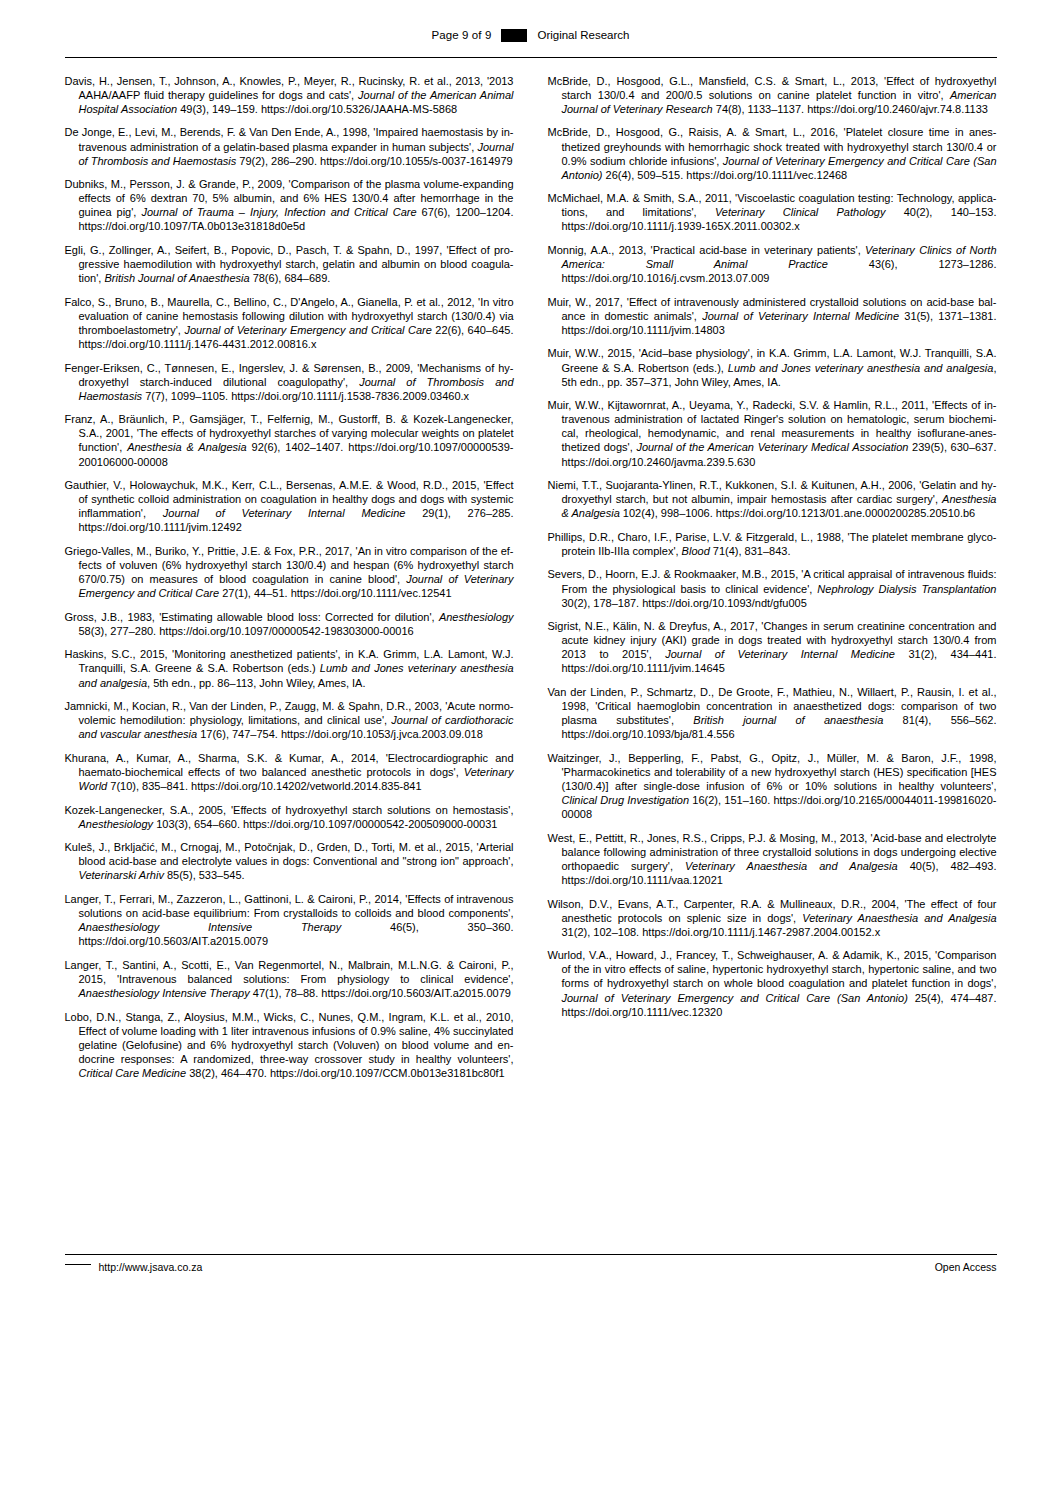Page 9 of 9 Original Research
Davis, H., Jensen, T., Johnson, A., Knowles, P., Meyer, R., Rucinsky, R. et al., 2013, '2013 AAHA/AAFP fluid therapy guidelines for dogs and cats', Journal of the American Animal Hospital Association 49(3), 149–159. https://doi.org/10.5326/JAAHA-MS-5868
De Jonge, E., Levi, M., Berends, F. & Van Den Ende, A., 1998, 'Impaired haemostasis by intravenous administration of a gelatin-based plasma expander in human subjects', Journal of Thrombosis and Haemostasis 79(2), 286–290. https://doi.org/10.1055/s-0037-1614979
Dubniks, M., Persson, J. & Grande, P., 2009, 'Comparison of the plasma volume-expanding effects of 6% dextran 70, 5% albumin, and 6% HES 130/0.4 after hemorrhage in the guinea pig', Journal of Trauma – Injury, Infection and Critical Care 67(6), 1200–1204. https://doi.org/10.1097/TA.0b013e31818d0e5d
Egli, G., Zollinger, A., Seifert, B., Popovic, D., Pasch, T. & Spahn, D., 1997, 'Effect of progressive haemodilution with hydroxyethyl starch, gelatin and albumin on blood coagulation', British Journal of Anaesthesia 78(6), 684–689.
Falco, S., Bruno, B., Maurella, C., Bellino, C., D'Angelo, A., Gianella, P. et al., 2012, 'In vitro evaluation of canine hemostasis following dilution with hydroxyethyl starch (130/0.4) via thromboelastometry', Journal of Veterinary Emergency and Critical Care 22(6), 640–645. https://doi.org/10.1111/j.1476-4431.2012.00816.x
Fenger-Eriksen, C., Tønnesen, E., Ingerslev, J. & Sørensen, B., 2009, 'Mechanisms of hydroxyethyl starch-induced dilutional coagulopathy', Journal of Thrombosis and Haemostasis 7(7), 1099–1105. https://doi.org/10.1111/j.1538-7836.2009.03460.x
Franz, A., Bräunlich, P., Gamsjäger, T., Felfernig, M., Gustorff, B. & Kozek-Langenecker, S.A., 2001, 'The effects of hydroxyethyl starches of varying molecular weights on platelet function', Anesthesia & Analgesia 92(6), 1402–1407. https://doi.org/10.1097/00000539-200106000-00008
Gauthier, V., Holowaychuk, M.K., Kerr, C.L., Bersenas, A.M.E. & Wood, R.D., 2015, 'Effect of synthetic colloid administration on coagulation in healthy dogs and dogs with systemic inflammation', Journal of Veterinary Internal Medicine 29(1), 276–285. https://doi.org/10.1111/jvim.12492
Griego-Valles, M., Buriko, Y., Prittie, J.E. & Fox, P.R., 2017, 'An in vitro comparison of the effects of voluven (6% hydroxyethyl starch 130/0.4) and hespan (6% hydroxyethyl starch 670/0.75) on measures of blood coagulation in canine blood', Journal of Veterinary Emergency and Critical Care 27(1), 44–51. https://doi.org/10.1111/vec.12541
Gross, J.B., 1983, 'Estimating allowable blood loss: Corrected for dilution', Anesthesiology 58(3), 277–280. https://doi.org/10.1097/00000542-198303000-00016
Haskins, S.C., 2015, 'Monitoring anesthetized patients', in K.A. Grimm, L.A. Lamont, W.J. Tranquilli, S.A. Greene & S.A. Robertson (eds.) Lumb and Jones veterinary anesthesia and analgesia, 5th edn., pp. 86–113, John Wiley, Ames, IA.
Jamnicki, M., Kocian, R., Van der Linden, P., Zaugg, M. & Spahn, D.R., 2003, 'Acute normovolemic hemodilution: physiology, limitations, and clinical use', Journal of cardiothoracic and vascular anesthesia 17(6), 747–754. https://doi.org/10.1053/j.jvca.2003.09.018
Khurana, A., Kumar, A., Sharma, S.K. & Kumar, A., 2014, 'Electrocardiographic and haemato-biochemical effects of two balanced anesthetic protocols in dogs', Veterinary World 7(10), 835–841. https://doi.org/10.14202/vetworld.2014.835-841
Kozek-Langenecker, S.A., 2005, 'Effects of hydroxyethyl starch solutions on hemostasis', Anesthesiology 103(3), 654–660. https://doi.org/10.1097/00000542-200509000-00031
Kuleš, J., Brkljačić, M., Crnogaj, M., Potočnjak, D., Grden, D., Torti, M. et al., 2015, 'Arterial blood acid-base and electrolyte values in dogs: Conventional and "strong ion" approach', Veterinarski Arhiv 85(5), 533–545.
Langer, T., Ferrari, M., Zazzeron, L., Gattinoni, L. & Caironi, P., 2014, 'Effects of intravenous solutions on acid-base equilibrium: From crystalloids to colloids and blood components', Anaesthesiology Intensive Therapy 46(5), 350–360. https://doi.org/10.5603/AIT.a2015.0079
Langer, T., Santini, A., Scotti, E., Van Regenmortel, N., Malbrain, M.L.N.G. & Caironi, P., 2015, 'Intravenous balanced solutions: From physiology to clinical evidence', Anaesthesiology Intensive Therapy 47(1), 78–88. https://doi.org/10.5603/AIT.a2015.0079
Lobo, D.N., Stanga, Z., Aloysius, M.M., Wicks, C., Nunes, Q.M., Ingram, K.L. et al., 2010, Effect of volume loading with 1 liter intravenous infusions of 0.9% saline, 4% succinylated gelatine (Gelofusine) and 6% hydroxyethyl starch (Voluven) on blood volume and endocrine responses: A randomized, three-way crossover study in healthy volunteers', Critical Care Medicine 38(2), 464–470. https://doi.org/10.1097/CCM.0b013e3181bc80f1
McBride, D., Hosgood, G.L., Mansfield, C.S. & Smart, L., 2013, 'Effect of hydroxyethyl starch 130/0.4 and 200/0.5 solutions on canine platelet function in vitro', American Journal of Veterinary Research 74(8), 1133–1137. https://doi.org/10.2460/ajvr.74.8.1133
McBride, D., Hosgood, G., Raisis, A. & Smart, L., 2016, 'Platelet closure time in anesthetized greyhounds with hemorrhagic shock treated with hydroxyethyl starch 130/0.4 or 0.9% sodium chloride infusions', Journal of Veterinary Emergency and Critical Care (San Antonio) 26(4), 509–515. https://doi.org/10.1111/vec.12468
McMichael, M.A. & Smith, S.A., 2011, 'Viscoelastic coagulation testing: Technology, applications, and limitations', Veterinary Clinical Pathology 40(2), 140–153. https://doi.org/10.1111/j.1939-165X.2011.00302.x
Monnig, A.A., 2013, 'Practical acid-base in veterinary patients', Veterinary Clinics of North America: Small Animal Practice 43(6), 1273–1286. https://doi.org/10.1016/j.cvsm.2013.07.009
Muir, W., 2017, 'Effect of intravenously administered crystalloid solutions on acid-base balance in domestic animals', Journal of Veterinary Internal Medicine 31(5), 1371–1381. https://doi.org/10.1111/jvim.14803
Muir, W.W., 2015, 'Acid–base physiology', in K.A. Grimm, L.A. Lamont, W.J. Tranquilli, S.A. Greene & S.A. Robertson (eds.), Lumb and Jones veterinary anesthesia and analgesia, 5th edn., pp. 357–371, John Wiley, Ames, IA.
Muir, W.W., Kijtawornrat, A., Ueyama, Y., Radecki, S.V. & Hamlin, R.L., 2011, 'Effects of intravenous administration of lactated Ringer's solution on hematologic, serum biochemical, rheological, hemodynamic, and renal measurements in healthy isoflurane-anesthetized dogs', Journal of the American Veterinary Medical Association 239(5), 630–637. https://doi.org/10.2460/javma.239.5.630
Niemi, T.T., Suojaranta-Ylinen, R.T., Kukkonen, S.I. & Kuitunen, A.H., 2006, 'Gelatin and hydroxyethyl starch, but not albumin, impair hemostasis after cardiac surgery', Anesthesia & Analgesia 102(4), 998–1006. https://doi.org/10.1213/01.ane.0000200285.20510.b6
Phillips, D.R., Charo, I.F., Parise, L.V. & Fitzgerald, L., 1988, 'The platelet membrane glycoprotein IIb-IIIa complex', Blood 71(4), 831–843.
Severs, D., Hoorn, E.J. & Rookmaaker, M.B., 2015, 'A critical appraisal of intravenous fluids: From the physiological basis to clinical evidence', Nephrology Dialysis Transplantation 30(2), 178–187. https://doi.org/10.1093/ndt/gfu005
Sigrist, N.E., Kälin, N. & Dreyfus, A., 2017, 'Changes in serum creatinine concentration and acute kidney injury (AKI) grade in dogs treated with hydroxyethyl starch 130/0.4 from 2013 to 2015', Journal of Veterinary Internal Medicine 31(2), 434–441. https://doi.org/10.1111/jvim.14645
Van der Linden, P., Schmartz, D., De Groote, F., Mathieu, N., Willaert, P., Rausin, I. et al., 1998, 'Critical haemoglobin concentration in anaesthetized dogs: comparison of two plasma substitutes', British journal of anaesthesia 81(4), 556–562. https://doi.org/10.1093/bja/81.4.556
Waitzinger, J., Bepperling, F., Pabst, G., Opitz, J., Müller, M. & Baron, J.F., 1998, 'Pharmacokinetics and tolerability of a new hydroxyethyl starch (HES) specification [HES (130/0.4)] after single-dose infusion of 6% or 10% solutions in healthy volunteers', Clinical Drug Investigation 16(2), 151–160. https://doi.org/10.2165/00044011-199816020-00008
West, E., Pettitt, R., Jones, R.S., Cripps, P.J. & Mosing, M., 2013, 'Acid-base and electrolyte balance following administration of three crystalloid solutions in dogs undergoing elective orthopaedic surgery', Veterinary Anaesthesia and Analgesia 40(5), 482–493. https://doi.org/10.1111/vaa.12021
Wilson, D.V., Evans, A.T., Carpenter, R.A. & Mullineaux, D.R., 2004, 'The effect of four anesthetic protocols on splenic size in dogs', Veterinary Anaesthesia and Analgesia 31(2), 102–108. https://doi.org/10.1111/j.1467-2987.2004.00152.x
Wurlod, V.A., Howard, J., Francey, T., Schweighauser, A. & Adamik, K., 2015, 'Comparison of the in vitro effects of saline, hypertonic hydroxyethyl starch, hypertonic saline, and two forms of hydroxyethyl starch on whole blood coagulation and platelet function in dogs', Journal of Veterinary Emergency and Critical Care (San Antonio) 25(4), 474–487. https://doi.org/10.1111/vec.12320
http://www.jsava.co.za
Open Access